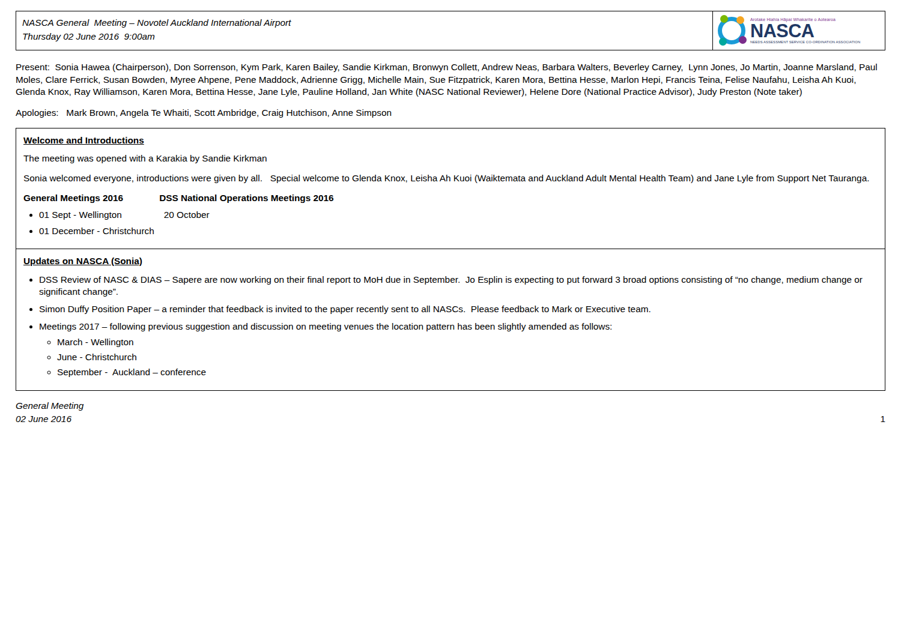NASCA General Meeting – Novotel Auckland International Airport
Thursday 02 June 2016 9:00am
Arotake Hiahia Hāpai Whakarite o Aotearoa
NASCA
Needs Assessment Service Co-ordination Association
Present: Sonia Hawea (Chairperson), Don Sorrenson, Kym Park, Karen Bailey, Sandie Kirkman, Bronwyn Collett, Andrew Neas, Barbara Walters, Beverley Carney, Lynn Jones, Jo Martin, Joanne Marsland, Paul Moles, Clare Ferrick, Susan Bowden, Myree Ahpene, Pene Maddock, Adrienne Grigg, Michelle Main, Sue Fitzpatrick, Karen Mora, Bettina Hesse, Marlon Hepi, Francis Teina, Felise Naufahu, Leisha Ah Kuoi, Glenda Knox, Ray Williamson, Karen Mora, Bettina Hesse, Jane Lyle, Pauline Holland, Jan White (NASC National Reviewer), Helene Dore (National Practice Advisor), Judy Preston (Note taker)
Apologies: Mark Brown, Angela Te Whaiti, Scott Ambridge, Craig Hutchison, Anne Simpson
Welcome and Introductions
The meeting was opened with a Karakia by Sandie Kirkman
Sonia welcomed everyone, introductions were given by all. Special welcome to Glenda Knox, Leisha Ah Kuoi (Waiktemata and Auckland Adult Mental Health Team) and Jane Lyle from Support Net Tauranga.
General Meetings 2016DSS National Operations Meetings 2016
01 Sept - Wellington20 October
01 December - Christchurch
Updates on NASCA (Sonia)
DSS Review of NASC & DIAS – Sapere are now working on their final report to MoH due in September. Jo Esplin is expecting to put forward 3 broad options consisting of “no change, medium change or significant change”.
Simon Duffy Position Paper – a reminder that feedback is invited to the paper recently sent to all NASCs. Please feedback to Mark or Executive team.
Meetings 2017 – following previous suggestion and discussion on meeting venues the location pattern has been slightly amended as follows:
March - Wellington
June - Christchurch
September - Auckland – conference
General Meeting
02 June 2016
1